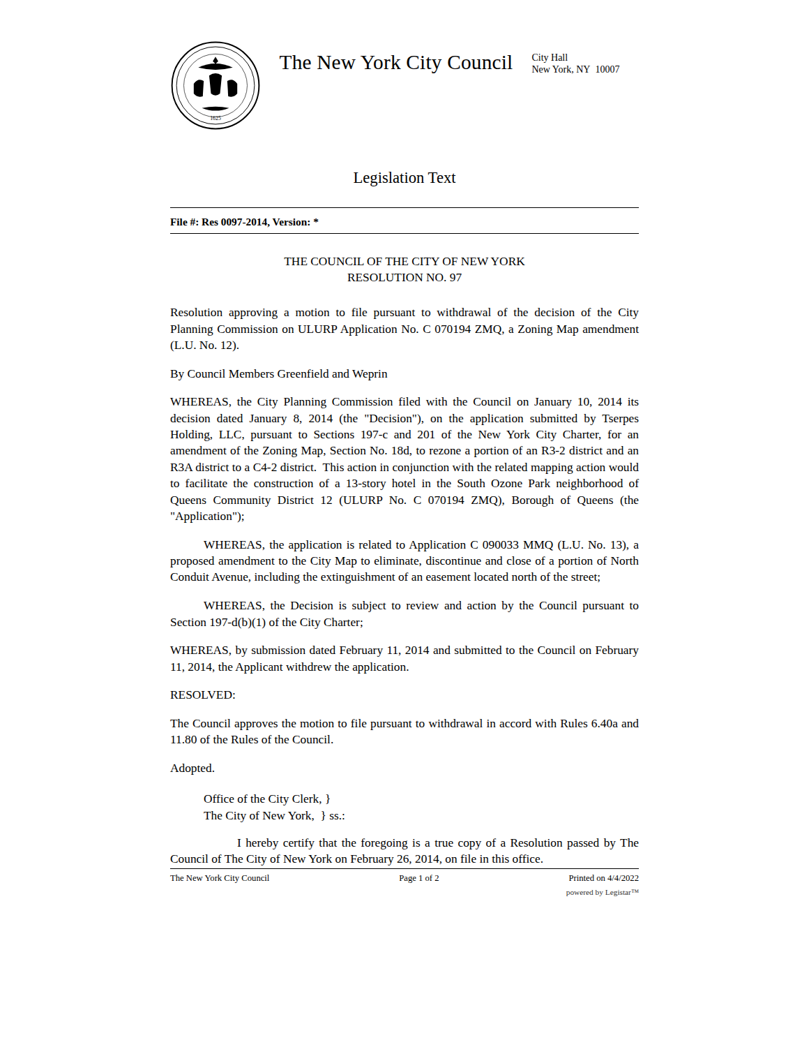The New York City Council
City Hall
New York, NY 10007
Legislation Text
File #: Res 0097-2014, Version: *
THE COUNCIL OF THE CITY OF NEW YORK
RESOLUTION NO. 97
Resolution approving a motion to file pursuant to withdrawal of the decision of the City Planning Commission on ULURP Application No. C 070194 ZMQ, a Zoning Map amendment (L.U. No. 12).
By Council Members Greenfield and Weprin
WHEREAS, the City Planning Commission filed with the Council on January 10, 2014 its decision dated January 8, 2014 (the "Decision"), on the application submitted by Tserpes Holding, LLC, pursuant to Sections 197-c and 201 of the New York City Charter, for an amendment of the Zoning Map, Section No. 18d, to rezone a portion of an R3-2 district and an R3A district to a C4-2 district. This action in conjunction with the related mapping action would to facilitate the construction of a 13-story hotel in the South Ozone Park neighborhood of Queens Community District 12 (ULURP No. C 070194 ZMQ), Borough of Queens (the "Application");
WHEREAS, the application is related to Application C 090033 MMQ (L.U. No. 13), a proposed amendment to the City Map to eliminate, discontinue and close of a portion of North Conduit Avenue, including the extinguishment of an easement located north of the street;
WHEREAS, the Decision is subject to review and action by the Council pursuant to Section 197-d(b)(1) of the City Charter;
WHEREAS, by submission dated February 11, 2014 and submitted to the Council on February 11, 2014, the Applicant withdrew the application.
RESOLVED:
The Council approves the motion to file pursuant to withdrawal in accord with Rules 6.40a and 11.80 of the Rules of the Council.
Adopted.
Office of the City Clerk, }
The City of New York, } ss.:
I hereby certify that the foregoing is a true copy of a Resolution passed by The Council of The City of New York on February 26, 2014, on file in this office.
The New York City Council
Page 1 of 2
Printed on 4/4/2022
powered by Legistar™